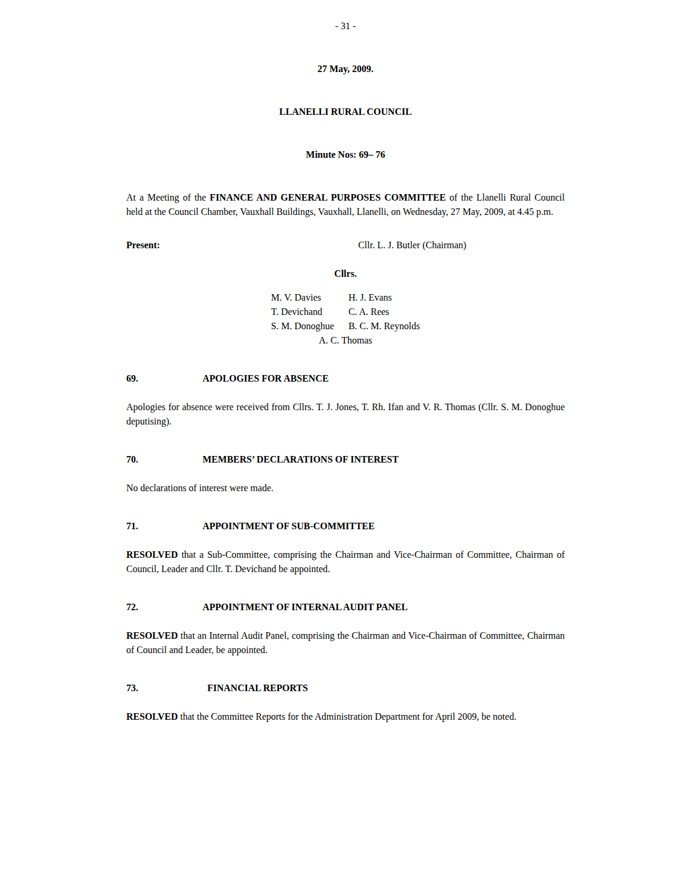- 31 -
27 May, 2009.
LLANELLI RURAL COUNCIL
Minute Nos: 69– 76
At a Meeting of the FINANCE AND GENERAL PURPOSES COMMITTEE of the Llanelli Rural Council held at the Council Chamber, Vauxhall Buildings, Vauxhall, Llanelli, on Wednesday, 27 May, 2009, at 4.45 p.m.
Present:
Cllr. L. J. Butler (Chairman)
Cllrs.
| M. V. Davies | H. J. Evans |
| T. Devichand | C. A. Rees |
| S. M. Donoghue | B. C. M. Reynolds |
A. C. Thomas
69.
APOLOGIES FOR ABSENCE
Apologies for absence were received from Cllrs. T. J. Jones, T. Rh. Ifan and V. R. Thomas (Cllr. S. M. Donoghue deputising).
70.
MEMBERS’ DECLARATIONS OF INTEREST
No declarations of interest were made.
71.
APPOINTMENT OF SUB-COMMITTEE
RESOLVED that a Sub-Committee, comprising the Chairman and Vice-Chairman of Committee, Chairman of Council, Leader and Cllr. T. Devichand be appointed.
72.
APPOINTMENT OF INTERNAL AUDIT PANEL
RESOLVED that an Internal Audit Panel, comprising the Chairman and Vice-Chairman of Committee, Chairman of Council and Leader, be appointed.
73.
FINANCIAL REPORTS
RESOLVED that the Committee Reports for the Administration Department for April 2009, be noted.